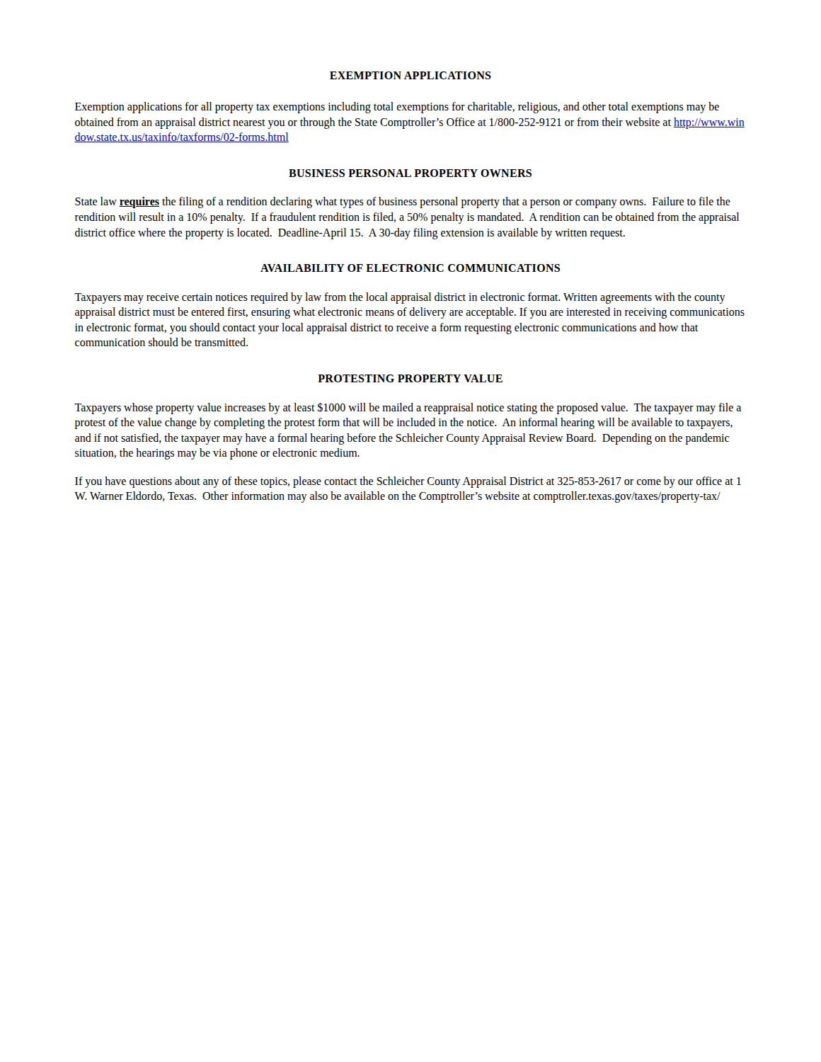EXEMPTION APPLICATIONS
Exemption applications for all property tax exemptions including total exemptions for charitable, religious, and other total exemptions may be obtained from an appraisal district nearest you or through the State Comptroller’s Office at 1/800-252-9121 or from their website at http://www.window.state.tx.us/taxinfo/taxforms/02-forms.html
BUSINESS PERSONAL PROPERTY OWNERS
State law requires the filing of a rendition declaring what types of business personal property that a person or company owns. Failure to file the rendition will result in a 10% penalty. If a fraudulent rendition is filed, a 50% penalty is mandated. A rendition can be obtained from the appraisal district office where the property is located. Deadline-April 15. A 30-day filing extension is available by written request.
AVAILABILITY OF ELECTRONIC COMMUNICATIONS
Taxpayers may receive certain notices required by law from the local appraisal district in electronic format. Written agreements with the county appraisal district must be entered first, ensuring what electronic means of delivery are acceptable. If you are interested in receiving communications in electronic format, you should contact your local appraisal district to receive a form requesting electronic communications and how that communication should be transmitted.
PROTESTING PROPERTY VALUE
Taxpayers whose property value increases by at least $1000 will be mailed a reappraisal notice stating the proposed value. The taxpayer may file a protest of the value change by completing the protest form that will be included in the notice. An informal hearing will be available to taxpayers, and if not satisfied, the taxpayer may have a formal hearing before the Schleicher County Appraisal Review Board. Depending on the pandemic situation, the hearings may be via phone or electronic medium.
If you have questions about any of these topics, please contact the Schleicher County Appraisal District at 325-853-2617 or come by our office at 1 W. Warner Eldordo, Texas. Other information may also be available on the Comptroller’s website at comptroller.texas.gov/taxes/property-tax/